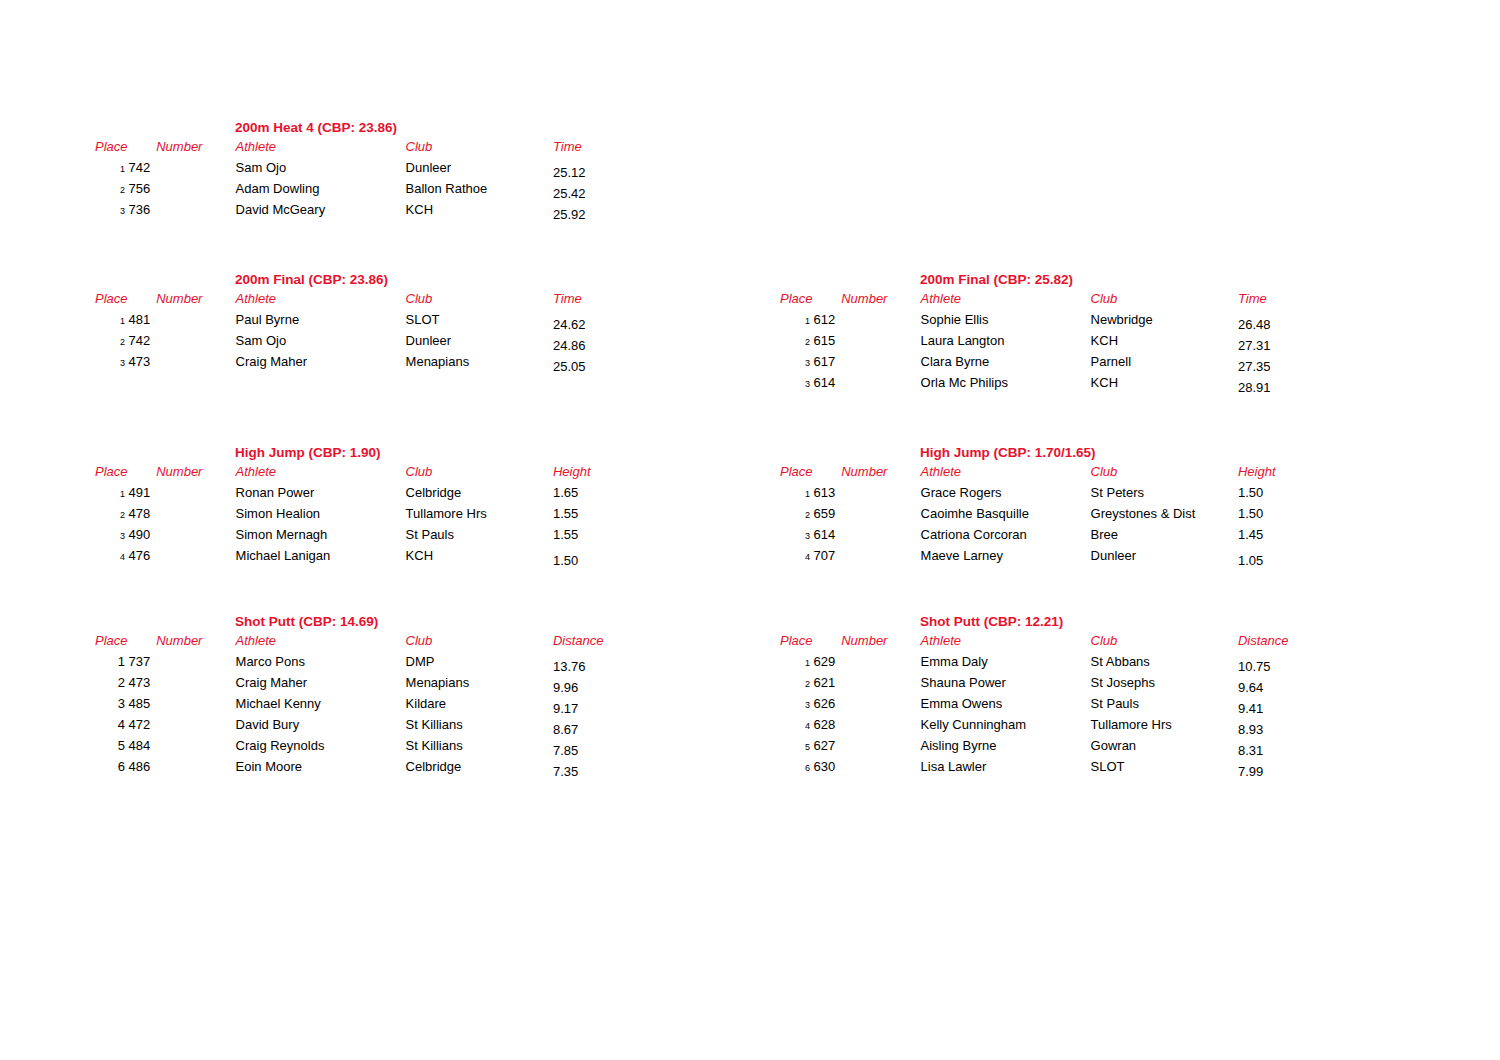200m Heat 4 (CBP: 23.86)
| Place | Number | Athlete | Club | Time |
| --- | --- | --- | --- | --- |
| 1 742 | | Sam Ojo | Dunleer | 25.12 |
| 2 756 | | Adam Dowling | Ballon Rathoe | 25.42 |
| 3 736 | | David McGeary | KCH | 25.92 |
200m Final (CBP: 23.86)
| Place | Number | Athlete | Club | Time |
| --- | --- | --- | --- | --- |
| 1 481 | | Paul Byrne | SLOT | 24.62 |
| 2 742 | | Sam Ojo | Dunleer | 24.86 |
| 3 473 | | Craig Maher | Menapians | 25.05 |
200m Final (CBP: 25.82)
| Place | Number | Athlete | Club | Time |
| --- | --- | --- | --- | --- |
| 1 612 | | Sophie Ellis | Newbridge | 26.48 |
| 2 615 | | Laura Langton | KCH | 27.31 |
| 3 617 | | Clara Byrne | Parnell | 27.35 |
| 3 614 | | Orla Mc Philips | KCH | 28.91 |
High Jump (CBP: 1.90)
| Place | Number | Athlete | Club | Height |
| --- | --- | --- | --- | --- |
| 1 491 | | Ronan Power | Celbridge | 1.65 |
| 2 478 | | Simon Healion | Tullamore Hrs | 1.55 |
| 3 490 | | Simon Mernagh | St Pauls | 1.55 |
| 4 476 | | Michael Lanigan | KCH | 1.50 |
High Jump (CBP: 1.70/1.65)
| Place | Number | Athlete | Club | Height |
| --- | --- | --- | --- | --- |
| 1 613 | | Grace Rogers | St Peters | 1.50 |
| 2 659 | | Caoimhe Basquille | Greystones & Dist | 1.50 |
| 3 614 | | Catriona Corcoran | Bree | 1.45 |
| 4 707 | | Maeve Larney | Dunleer | 1.05 |
Shot Putt (CBP: 14.69)
| Place | Number | Athlete | Club | Distance |
| --- | --- | --- | --- | --- |
| 1 737 | | Marco Pons | DMP | 13.76 |
| 2 473 | | Craig Maher | Menapians | 9.96 |
| 3 485 | | Michael Kenny | Kildare | 9.17 |
| 4 472 | | David Bury | St Killians | 8.67 |
| 5 484 | | Craig Reynolds | St Killians | 7.85 |
| 6 486 | | Eoin Moore | Celbridge | 7.35 |
Shot Putt (CBP: 12.21)
| Place | Number | Athlete | Club | Distance |
| --- | --- | --- | --- | --- |
| 1 629 | | Emma Daly | St Abbans | 10.75 |
| 2 621 | | Shauna Power | St Josephs | 9.64 |
| 3 626 | | Emma Owens | St Pauls | 9.41 |
| 4 628 | | Kelly Cunningham | Tullamore Hrs | 8.93 |
| 5 627 | | Aisling Byrne | Gowran | 8.31 |
| 6 630 | | Lisa Lawler | SLOT | 7.99 |